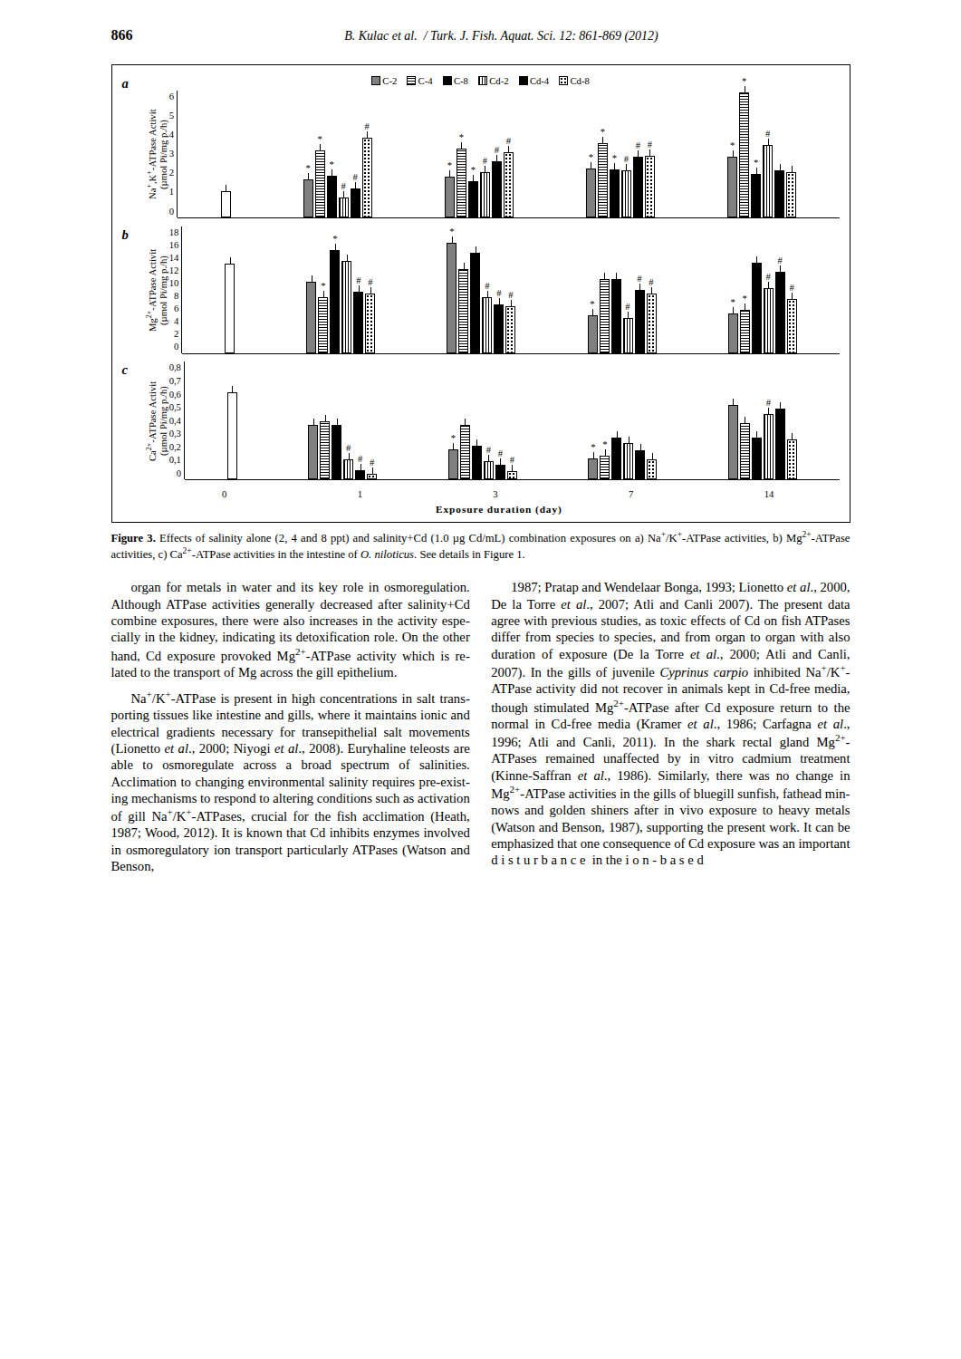866
B. Kulac et al. / Turk. J. Fish. Aquat. Sci. 12: 861-869 (2012)
a
C-2 C-4 C-8 Cd-2 Cd-4 Cd-8
Na+,K+-ATPase Activit
(µmol Pi/mg p./h)
6
5
4
3
2
1
0
*
*
*
#
#
#
*
*
*
#
#
#
*
*
*
#
#
#
*
*
*
#
b
Mg2+-ATPase Activit
(µmol Pi/mg p./h)
18
16
14
12
10
8
6
4
2
0
*
*
#
#
*
#
#
#
*
#
#
#
*
*
#
#
#
c
Ca2+-ATPase Activit
(µmol Pi/mg p./h)
0,8
0,7
0,6
0,5
0,4
0,3
0,2
0,1
0
#
#
#
*
#
#
#
*
*
#
0
1
3
7
14
Exposure duration (day)
Figure 3. Effects of salinity alone (2, 4 and 8 ppt) and salinity+Cd (1.0 µg Cd/mL) combination exposures on a) Na+/K+-ATPase activities, b) Mg2+-ATPase activities, c) Ca2+-ATPase activities in the intestine of O. niloticus. See details in Figure 1.
organ for metals in water and its key role in osmoregulation. Although ATPase activities generally decreased after salinity+Cd combine exposures, there were also increases in the activity especially in the kidney, indicating its detoxification role. On the other hand, Cd exposure provoked Mg2+-ATPase activity which is related to the transport of Mg across the gill epithelium.
Na+/K+-ATPase is present in high concentrations in salt transporting tissues like intestine and gills, where it maintains ionic and electrical gradients necessary for transepithelial salt movements (Lionetto et al., 2000; Niyogi et al., 2008). Euryhaline teleosts are able to osmoregulate across a broad spectrum of salinities. Acclimation to changing environmental salinity requires pre-existing mechanisms to respond to altering conditions such as activation of gill Na+/K+-ATPases, crucial for the fish acclimation (Heath, 1987; Wood, 2012). It is known that Cd inhibits enzymes involved in osmoregulatory ion transport particularly ATPases (Watson and Benson,
1987; Pratap and Wendelaar Bonga, 1993; Lionetto et al., 2000, De la Torre et al., 2007; Atli and Canli 2007). The present data agree with previous studies, as toxic effects of Cd on fish ATPases differ from species to species, and from organ to organ with also duration of exposure (De la Torre et al., 2000; Atli and Canli, 2007). In the gills of juvenile Cyprinus carpio inhibited Na+/K+-ATPase activity did not recover in animals kept in Cd-free media, though stimulated Mg2+-ATPase after Cd exposure return to the normal in Cd-free media (Kramer et al., 1986; Carfagna et al., 1996; Atli and Canli, 2011). In the shark rectal gland Mg2+-ATPases remained unaffected by in vitro cadmium treatment (Kinne-Saffran et al., 1986). Similarly, there was no change in Mg2+-ATPase activities in the gills of bluegill sunfish, fathead minnows and golden shiners after in vivo exposure to heavy metals (Watson and Benson, 1987), supporting the present work. It can be emphasized that one consequence of Cd exposure was an important disturbance in the ion-based